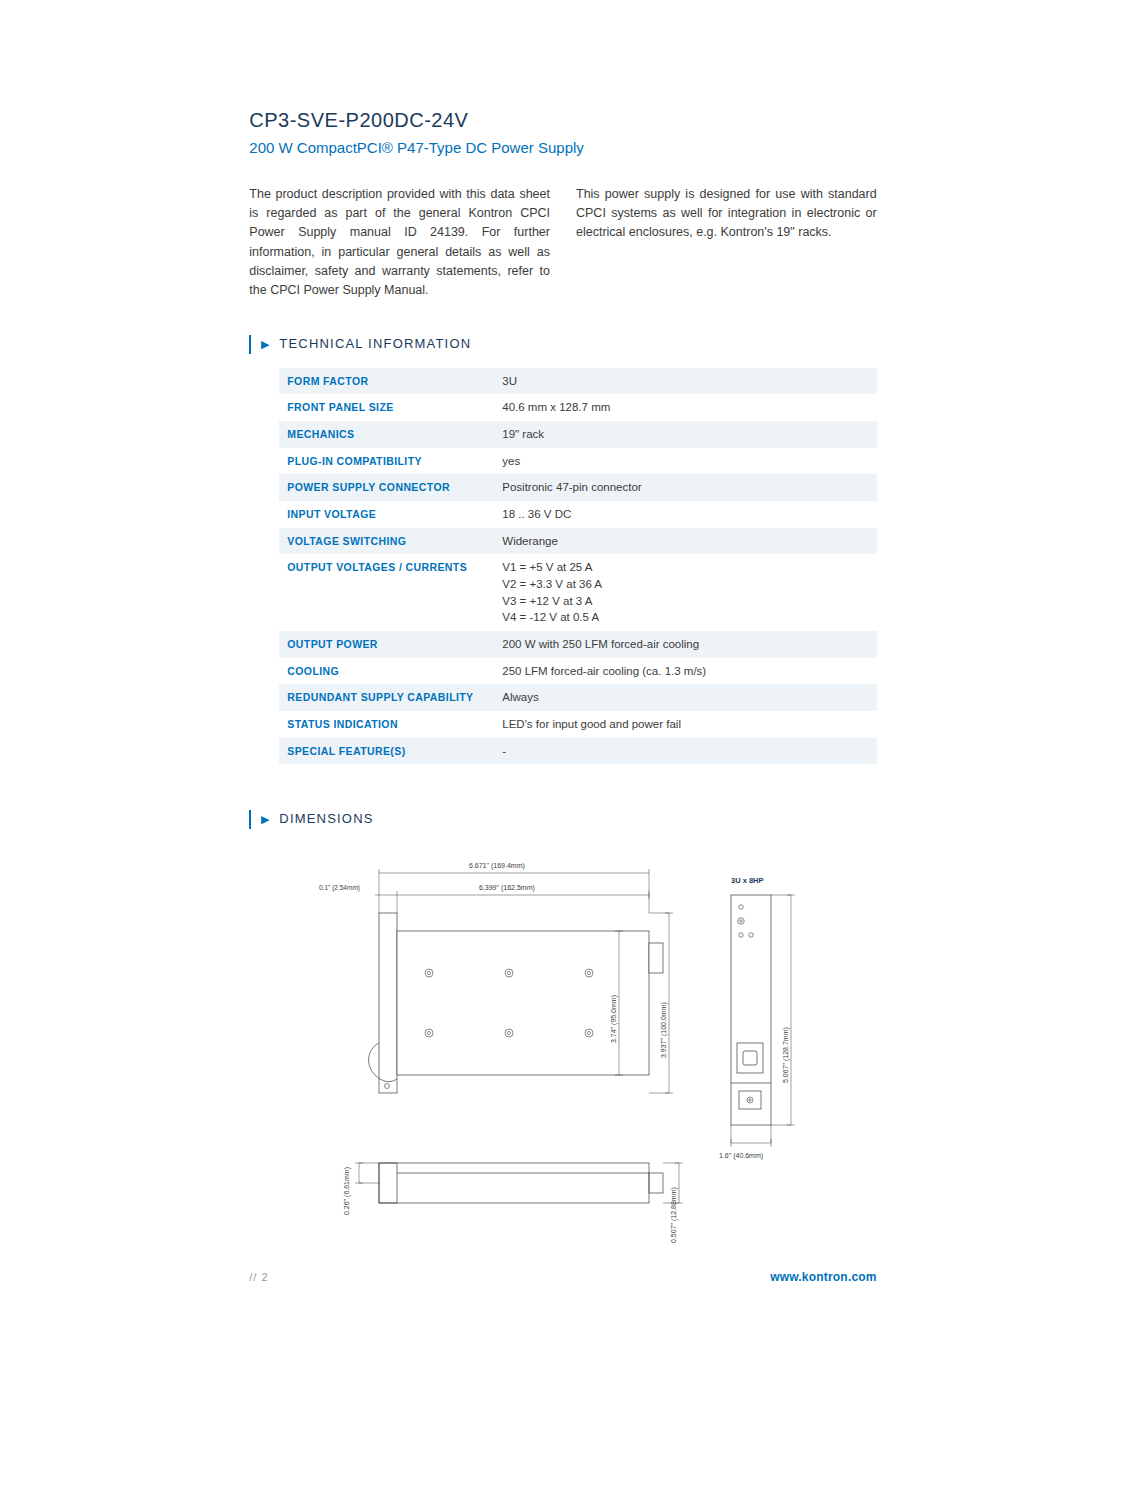CP3-SVE-P200DC-24V
200 W CompactPCI® P47-Type DC Power Supply
The product description provided with this data sheet is regarded as part of the general Kontron CPCI Power Supply manual ID 24139. For further information, in particular general details as well as disclaimer, safety and warranty statements, refer to the CPCI Power Supply Manual.
This power supply is designed for use with standard CPCI systems as well for integration in electronic or electrical enclosures, e.g. Kontron's 19" racks.
▶
Technical Information
| Form Factor | 3U |
| Front Panel Size | 40.6 mm x 128.7 mm |
| Mechanics | 19" rack |
| Plug-in Compatibility | yes |
| Power Supply Connector | Positronic 47-pin connector |
| Input Voltage | 18 .. 36 V DC |
| Voltage Switching | Widerange |
| Output Voltages / Currents | V1 = +5 V at 25 A V2 = +3.3 V at 36 A V3 = +12 V at 3 A V4 = -12 V at 0.5 A |
| Output Power | 200 W with 250 LFM forced-air cooling |
| Cooling | 250 LFM forced-air cooling (ca. 1.3 m/s) |
| Redundant Supply Capability | Always |
| Status Indication | LED's for input good and power fail |
| Special Feature(s) | - |
▶
Dimensions
6.671" (169.4mm) 6.399" (162.5mm) 0.1" (2.54mm) 3.74" (95.0mm) 3.937" (100.0mm) 3U x 8HP 5.067" (128.7mm) 1.6" (40.6mm) 0.26" (6.61mm) 0.507" (12.88mm)
// 2 www.kontron.com